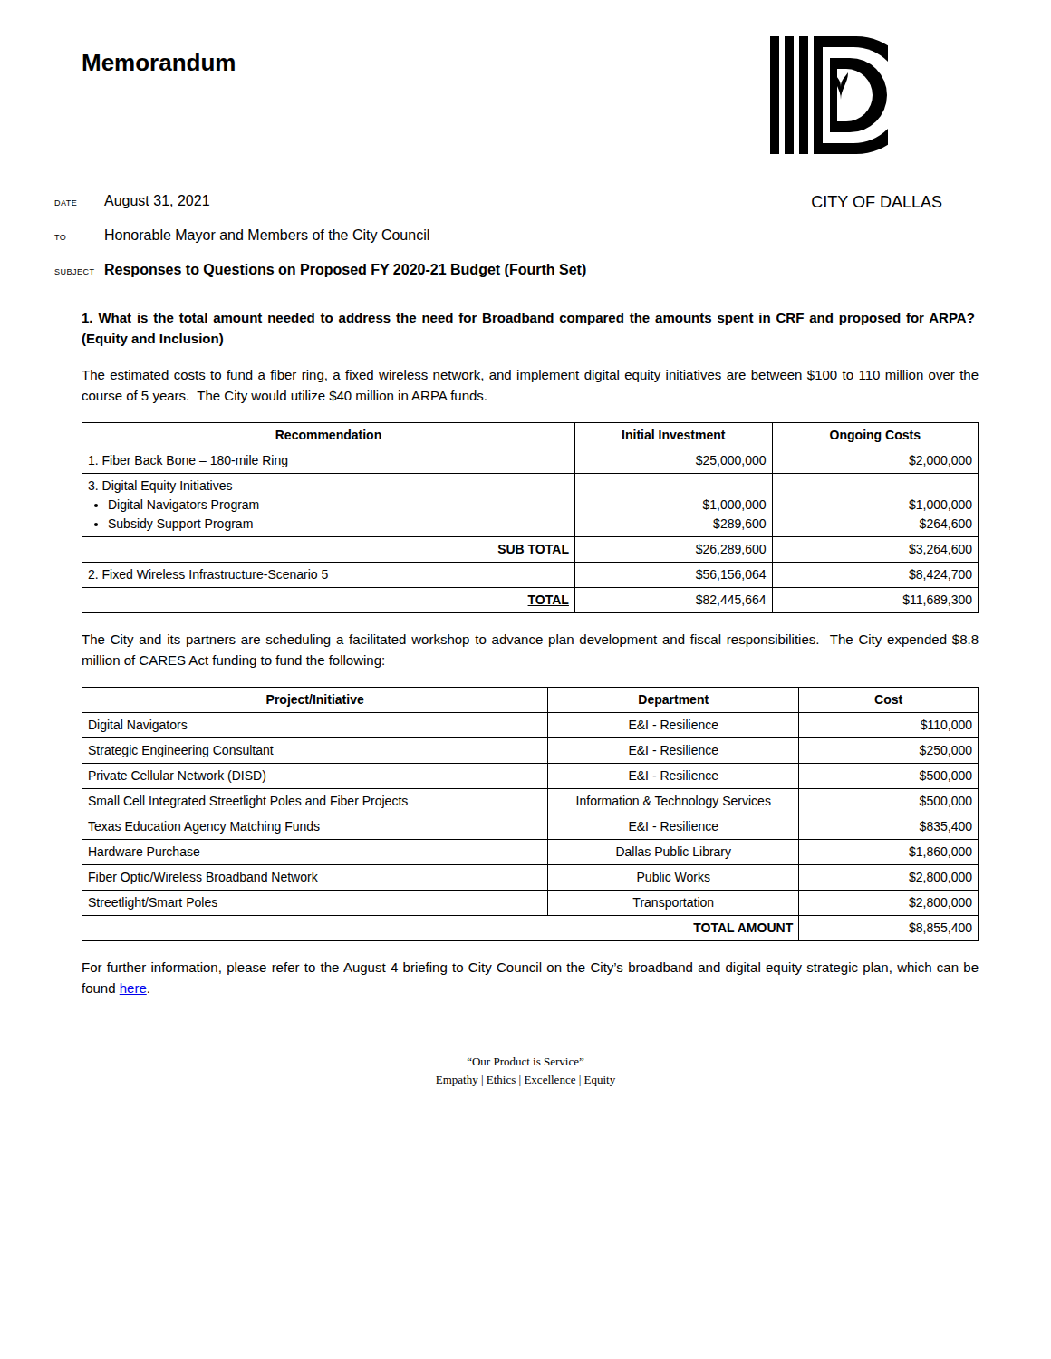Memorandum
Date August 31, 2021 CITY OF DALLAS
To Honorable Mayor and Members of the City Council
Subject Responses to Questions on Proposed FY 2020-21 Budget (Fourth Set)
1. What is the total amount needed to address the need for Broadband compared the amounts spent in CRF and proposed for ARPA? (Equity and Inclusion)
The estimated costs to fund a fiber ring, a fixed wireless network, and implement digital equity initiatives are between $100 to 110 million over the course of 5 years. The City would utilize $40 million in ARPA funds.
| Recommendation | Initial Investment | Ongoing Costs |
| --- | --- | --- |
| 1. Fiber Back Bone – 180-mile Ring | $25,000,000 | $2,000,000 |
| 3. Digital Equity Initiatives Digital Navigators Program Subsidy Support Program | $1,000,000 $289,600 | $1,000,000 $264,600 |
| SUB TOTAL | $26,289,600 | $3,264,600 |
| 2. Fixed Wireless Infrastructure-Scenario 5 | $56,156,064 | $8,424,700 |
| TOTAL | $82,445,664 | $11,689,300 |
The City and its partners are scheduling a facilitated workshop to advance plan development and fiscal responsibilities. The City expended $8.8 million of CARES Act funding to fund the following:
| Project/Initiative | Department | Cost |
| --- | --- | --- |
| Digital Navigators | E&I - Resilience | $110,000 |
| Strategic Engineering Consultant | E&I - Resilience | $250,000 |
| Private Cellular Network (DISD) | E&I - Resilience | $500,000 |
| Small Cell Integrated Streetlight Poles and Fiber Projects | Information & Technology Services | $500,000 |
| Texas Education Agency Matching Funds | E&I - Resilience | $835,400 |
| Hardware Purchase | Dallas Public Library | $1,860,000 |
| Fiber Optic/Wireless Broadband Network | Public Works | $2,800,000 |
| Streetlight/Smart Poles | Transportation | $2,800,000 |
| TOTAL AMOUNT | $8,855,400 |
For further information, please refer to the August 4 briefing to City Council on the City’s broadband and digital equity strategic plan, which can be found here.
“Our Product is Service”
Empathy | Ethics | Excellence | Equity